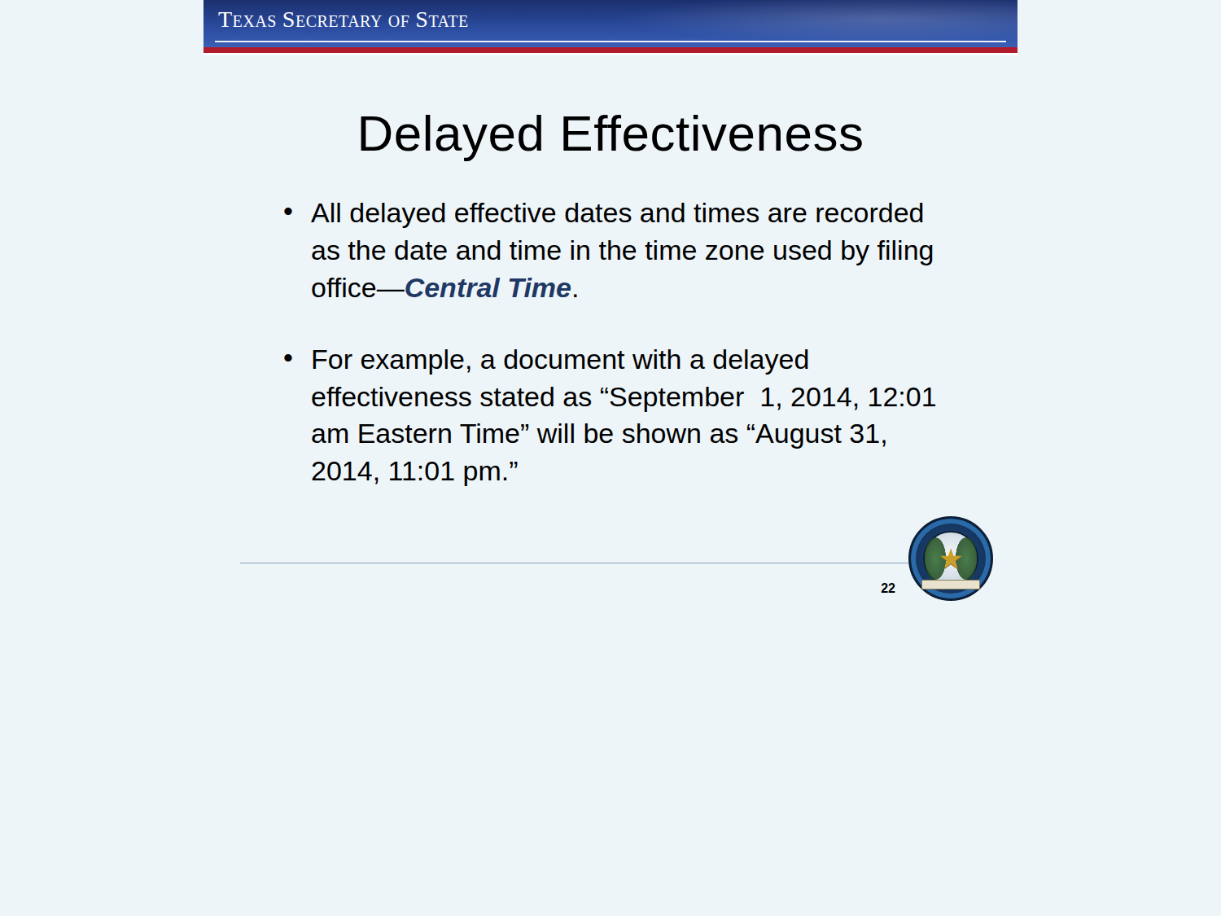TEXAS SECRETARY OF STATE
Delayed Effectiveness
All delayed effective dates and times are recorded as the date and time in the time zone used by filing office—Central Time.
For example, a document with a delayed effectiveness stated as “September 1, 2014, 12:01 am Eastern Time” will be shown as “August 31, 2014, 11:01 pm.”
22